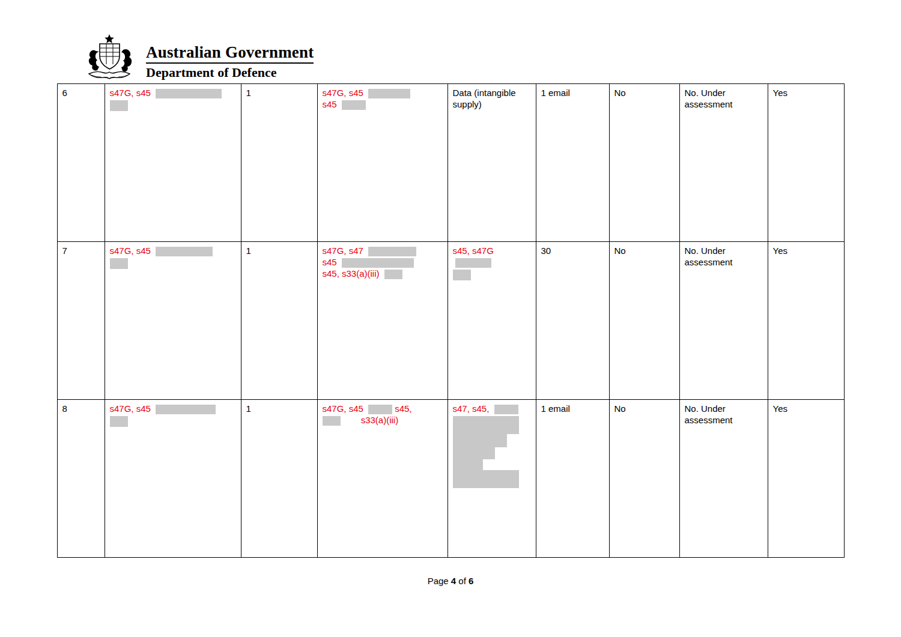Australian Government
Department of Defence
| 6 | s47G, s45 | 1 | s47G, s45 s45 | Data (intangible supply) | 1 email | No | No. Under assessment | Yes |
| 7 | s47G, s45 | 1 | s47G, s47 s45 s45, s33(a)(iii) | s45, s47G | 30 | No | No. Under assessment | Yes |
| 8 | s47G, s45 | 1 | s47G, s45 s45, s33(a)(iii) | s47, s45, | 1 email | No | No. Under assessment | Yes |
Page 4 of 6